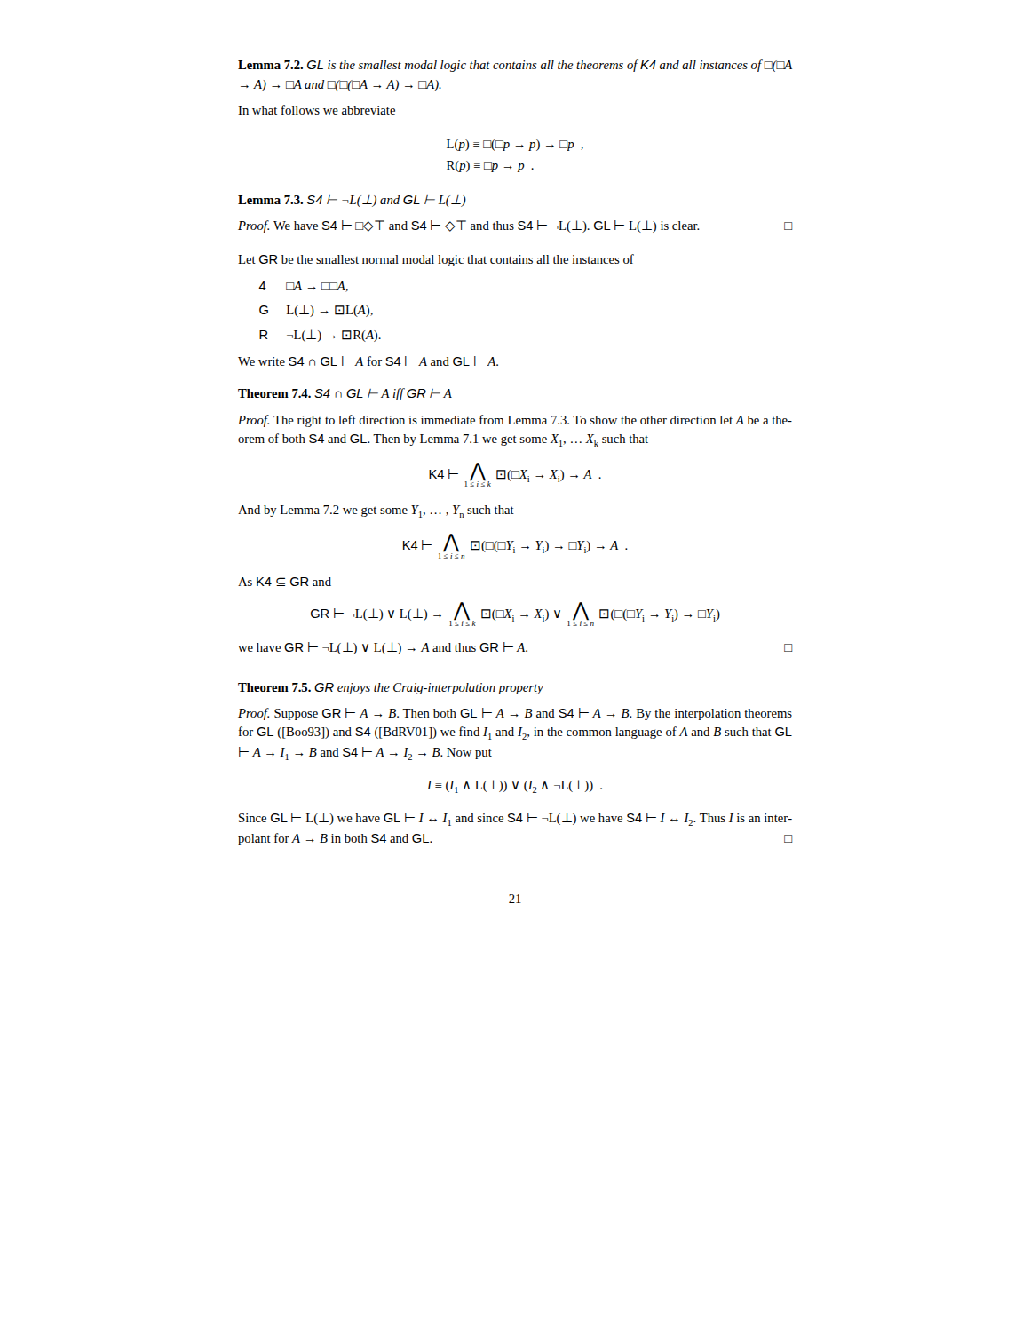Lemma 7.2. GL is the smallest modal logic that contains all the theorems of K4 and all instances of □(□A → A) → □A and □(□(□A → A) → □A).
In what follows we abbreviate
L(p) ≡ □(□p → p) → □p ,
R(p) ≡ □p → p .
Lemma 7.3. S4 ⊢ ¬L(⊥) and GL ⊢ L(⊥)
Proof. We have S4 ⊢ □◇⊤ and S4 ⊢ ◇⊤ and thus S4 ⊢ ¬L(⊥). GL ⊢ L(⊥) is clear. □
Let GR be the smallest normal modal logic that contains all the instances of
4□A → □□A,
GL(⊥) → ⊡L(A),
R¬L(⊥) → ⊡R(A).
We write S4 ∩ GL ⊢ A for S4 ⊢ A and GL ⊢ A.
Theorem 7.4. S4 ∩ GL ⊢ A iff GR ⊢ A
Proof. The right to left direction is immediate from Lemma 7.3. To show the other direction let A be a theorem of both S4 and GL. Then by Lemma 7.1 we get some X 1, … Xk such that
K4 ⊢ ⋀1 ≤ i ≤ k ⊡(□Xi → Xi) → A .
And by Lemma 7.2 we get some Y 1, … , Yn such that
K4 ⊢ ⋀1 ≤ i ≤ n ⊡(□(□Yi → Yi) → □Yi) → A .
As K4 ⊆ GR and
GR ⊢ ¬L(⊥) ∨ L(⊥) → ⋀1 ≤ i ≤ k ⊡(□Xi → Xi) ∨ ⋀1 ≤ i ≤ n ⊡(□(□Yi → Yi) → □Yi)
we have GR ⊢ ¬L(⊥) ∨ L(⊥) → A and thus GR ⊢ A. □
Theorem 7.5. GR enjoys the Craig-interpolation property
Proof. Suppose GR ⊢ A → B. Then both GL ⊢ A → B and S4 ⊢ A → B. By the interpolation theorems for GL ([Boo93]) and S4 ([BdRV01]) we find I 1 and I 2, in the common language of A and B such that GL ⊢ A → I 1 → B and S4 ⊢ A → I 2 → B. Now put
I ≡ (I 1 ∧ L(⊥)) ∨ (I 2 ∧ ¬L(⊥)) .
Since GL ⊢ L(⊥) we have GL ⊢ I ↔ I 1 and since S4 ⊢ ¬L(⊥) we have S4 ⊢ I ↔ I 2. Thus I is an interpolant for A → B in both S4 and GL. □
21